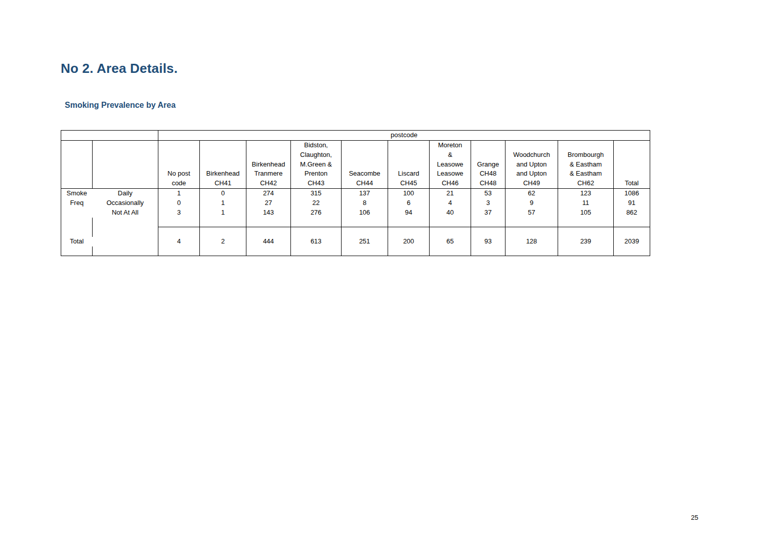No 2. Area Details.
Smoking Prevalence by Area
| | postcode |
| | | | | | Bidston, | | | Moreton | | | | |
| | | | Claughton, | | | & | | Woodchurch | Brombourgh | |
| | | Birkenhead | M.Green & | | | Leasowe | Grange | and Upton | & Eastham | |
| | | No post | Birkenhead | Tranmere | Prenton | Seacombe | Liscard | Leasowe | CH48 | and Upton | & Eastham | |
| | | code | CH41 | CH42 | CH43 | CH44 | CH45 | CH46 | CH48 | CH49 | CH62 | Total |
| Smoke | Daily | 1 | 0 | 274 | 315 | 137 | 100 | 21 | 53 | 62 | 123 | 1086 |
| Freq | Occasionally | 0 | 1 | 27 | 22 | 8 | 6 | 4 | 3 | 9 | 11 | 91 |
| | Not At All | 3 | 1 | 143 | 276 | 106 | 94 | 40 | 37 | 57 | 105 | 862 |
| Total | | 4 | 2 | 444 | 613 | 251 | 200 | 65 | 93 | 128 | 239 | 2039 |
25